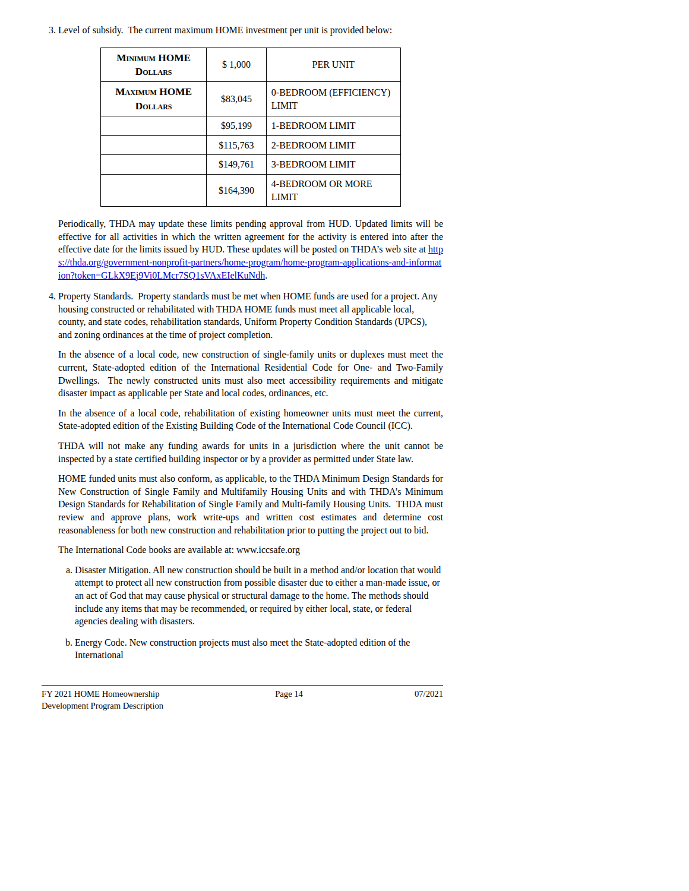Level of subsidy. The current maximum HOME investment per unit is provided below:
| Minimum HOME Dollars | $ 1,000 | PER UNIT |
| Maximum HOME Dollars | $83,045 | 0-BEDROOM (EFFICIENCY) LIMIT |
| | $95,199 | 1-BEDROOM LIMIT |
| | $115,763 | 2-BEDROOM LIMIT |
| | $149,761 | 3-BEDROOM LIMIT |
| | $164,390 | 4-BEDROOM OR MORE LIMIT |
Periodically, THDA may update these limits pending approval from HUD. Updated limits will be effective for all activities in which the written agreement for the activity is entered into after the effective date for the limits issued by HUD. These updates will be posted on THDA’s web site at https://thda.org/government-nonprofit-partners/home-program/home-program-applications-and-information?token=GLkX9Ej9Vi0LMcr7SQ1sVAxEIelKuNdh.
Property Standards. Property standards must be met when HOME funds are used for a project. Any housing constructed or rehabilitated with THDA HOME funds must meet all applicable local, county, and state codes, rehabilitation standards, Uniform Property Condition Standards (UPCS), and zoning ordinances at the time of project completion.
In the absence of a local code, new construction of single-family units or duplexes must meet the current, State-adopted edition of the International Residential Code for One- and Two-Family Dwellings. The newly constructed units must also meet accessibility requirements and mitigate disaster impact as applicable per State and local codes, ordinances, etc.
In the absence of a local code, rehabilitation of existing homeowner units must meet the current, State-adopted edition of the Existing Building Code of the International Code Council (ICC).
THDA will not make any funding awards for units in a jurisdiction where the unit cannot be inspected by a state certified building inspector or by a provider as permitted under State law.
HOME funded units must also conform, as applicable, to the THDA Minimum Design Standards for New Construction of Single Family and Multifamily Housing Units and with THDA’s Minimum Design Standards for Rehabilitation of Single Family and Multi-family Housing Units. THDA must review and approve plans, work write-ups and written cost estimates and determine cost reasonableness for both new construction and rehabilitation prior to putting the project out to bid.
The International Code books are available at: www.iccsafe.org
Disaster Mitigation. All new construction should be built in a method and/or location that would attempt to protect all new construction from possible disaster due to either a man-made issue, or an act of God that may cause physical or structural damage to the home. The methods should include any items that may be recommended, or required by either local, state, or federal agencies dealing with disasters.
Energy Code. New construction projects must also meet the State-adopted edition of the International
FY 2021 HOME Homeownership
Development Program Description
Page 14
07/2021